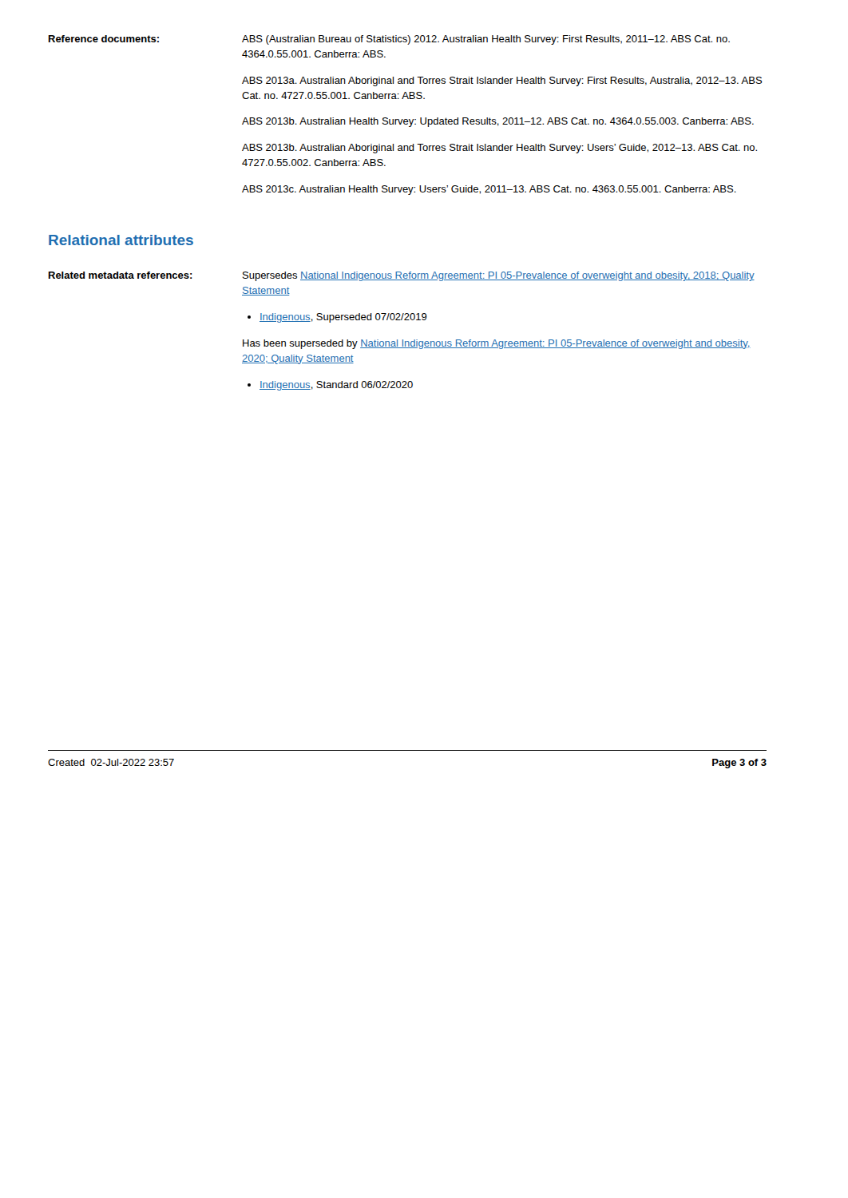| Reference documents: | ABS (Australian Bureau of Statistics) 2012. Australian Health Survey: First Results, 2011–12. ABS Cat. no. 4364.0.55.001. Canberra: ABS. ABS 2013a. Australian Aboriginal and Torres Strait Islander Health Survey: First Results, Australia, 2012–13. ABS Cat. no. 4727.0.55.001. Canberra: ABS. ABS 2013b. Australian Health Survey: Updated Results, 2011–12. ABS Cat. no. 4364.0.55.003. Canberra: ABS. ABS 2013b. Australian Aboriginal and Torres Strait Islander Health Survey: Users’ Guide, 2012–13. ABS Cat. no. 4727.0.55.002. Canberra: ABS. ABS 2013c. Australian Health Survey: Users’ Guide, 2011–13. ABS Cat. no. 4363.0.55.001. Canberra: ABS. |
Relational attributes
| Related metadata references: | Supersedes National Indigenous Reform Agreement: PI 05-Prevalence of overweight and obesity, 2018; Quality Statement Indigenous , Superseded 07/02/2019 Has been superseded by National Indigenous Reform Agreement: PI 05-Prevalence of overweight and obesity, 2020; Quality Statement Indigenous , Standard 06/02/2020 |
Created 02-Jul-2022 23:57 Page 3 of 3